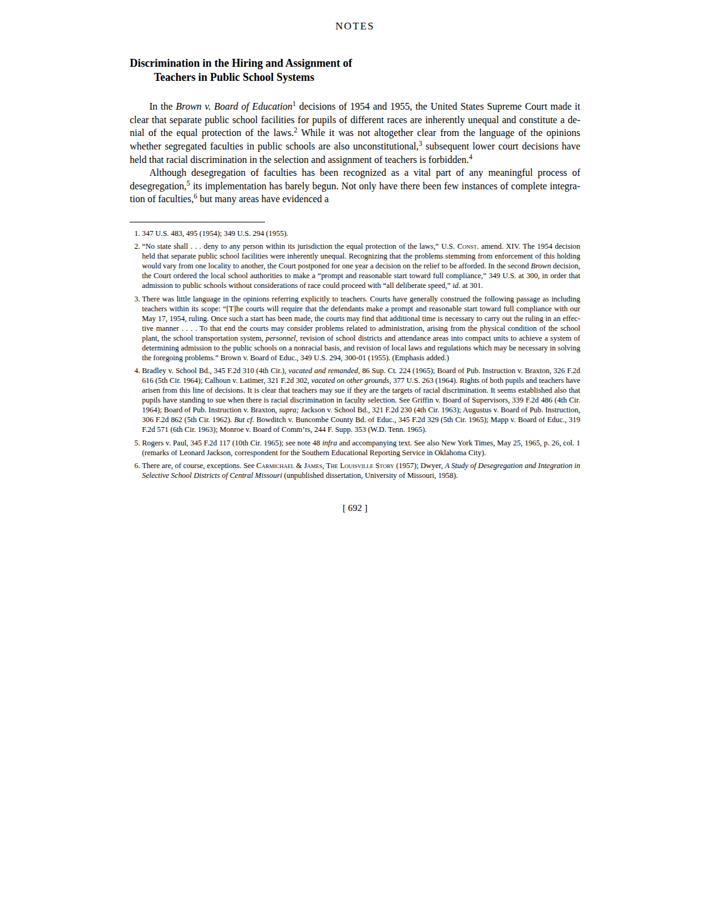NOTES
Discrimination in the Hiring and Assignment of Teachers in Public School Systems
In the Brown v. Board of Education1 decisions of 1954 and 1955, the United States Supreme Court made it clear that separate public school facilities for pupils of different races are inherently unequal and constitute a denial of the equal protection of the laws.2 While it was not altogether clear from the language of the opinions whether segregated faculties in public schools are also unconstitutional,3 subsequent lower court decisions have held that racial discrimination in the selection and assignment of teachers is forbidden.4
Although desegregation of faculties has been recognized as a vital part of any meaningful process of desegregation,5 its implementation has barely begun. Not only have there been few instances of complete integration of faculties,6 but many areas have evidenced a
347 U.S. 483, 495 (1954); 349 U.S. 294 (1955).
“No state shall . . . deny to any person within its jurisdiction the equal protection of the laws,” U.S. Const. amend. XIV. The 1954 decision held that separate public school facilities were inherently unequal. Recognizing that the problems stemming from enforcement of this holding would vary from one locality to another, the Court postponed for one year a decision on the relief to be afforded. In the second Brown decision, the Court ordered the local school authorities to make a “prompt and reasonable start toward full compliance,” 349 U.S. at 300, in order that admission to public schools without considerations of race could proceed with “all deliberate speed,” id. at 301.
There was little language in the opinions referring explicitly to teachers. Courts have generally construed the following passage as including teachers within its scope: “[T]he courts will require that the defendants make a prompt and reasonable start toward full compliance with our May 17, 1954, ruling. Once such a start has been made, the courts may find that additional time is necessary to carry out the ruling in an effective manner . . . . To that end the courts may consider problems related to administration, arising from the physical condition of the school plant, the school transportation system, personnel, revision of school districts and attendance areas into compact units to achieve a system of determining admission to the public schools on a nonracial basis, and revision of local laws and regulations which may be necessary in solving the foregoing problems.” Brown v. Board of Educ., 349 U.S. 294, 300-01 (1955). (Emphasis added.)
Bradley v. School Bd., 345 F.2d 310 (4th Cir.), vacated and remanded, 86 Sup. Ct. 224 (1965); Board of Pub. Instruction v. Braxton, 326 F.2d 616 (5th Cir. 1964); Calhoun v. Latimer, 321 F.2d 302, vacated on other grounds, 377 U.S. 263 (1964). Rights of both pupils and teachers have arisen from this line of decisions. It is clear that teachers may sue if they are the targets of racial discrimination. It seems established also that pupils have standing to sue when there is racial discrimination in faculty selection. See Griffin v. Board of Supervisors, 339 F.2d 486 (4th Cir. 1964); Board of Pub. Instruction v. Braxton, supra; Jackson v. School Bd., 321 F.2d 230 (4th Cir. 1963); Augustus v. Board of Pub. Instruction, 306 F.2d 862 (5th Cir. 1962). But cf. Bowditch v. Buncombe County Bd. of Educ., 345 F.2d 329 (5th Cir. 1965); Mapp v. Board of Educ., 319 F.2d 571 (6th Cir. 1963); Monroe v. Board of Comm’rs, 244 F. Supp. 353 (W.D. Tenn. 1965).
Rogers v. Paul, 345 F.2d 117 (10th Cir. 1965); see note 48 infra and accompanying text. See also New York Times, May 25, 1965, p. 26, col. 1 (remarks of Leonard Jackson, correspondent for the Southern Educational Reporting Service in Oklahoma City).
There are, of course, exceptions. See Carmichael & James, The Louisville Story (1957); Dwyer, A Study of Desegregation and Integration in Selective School Districts of Central Missouri (unpublished dissertation, University of Missouri, 1958).
[ 692 ]